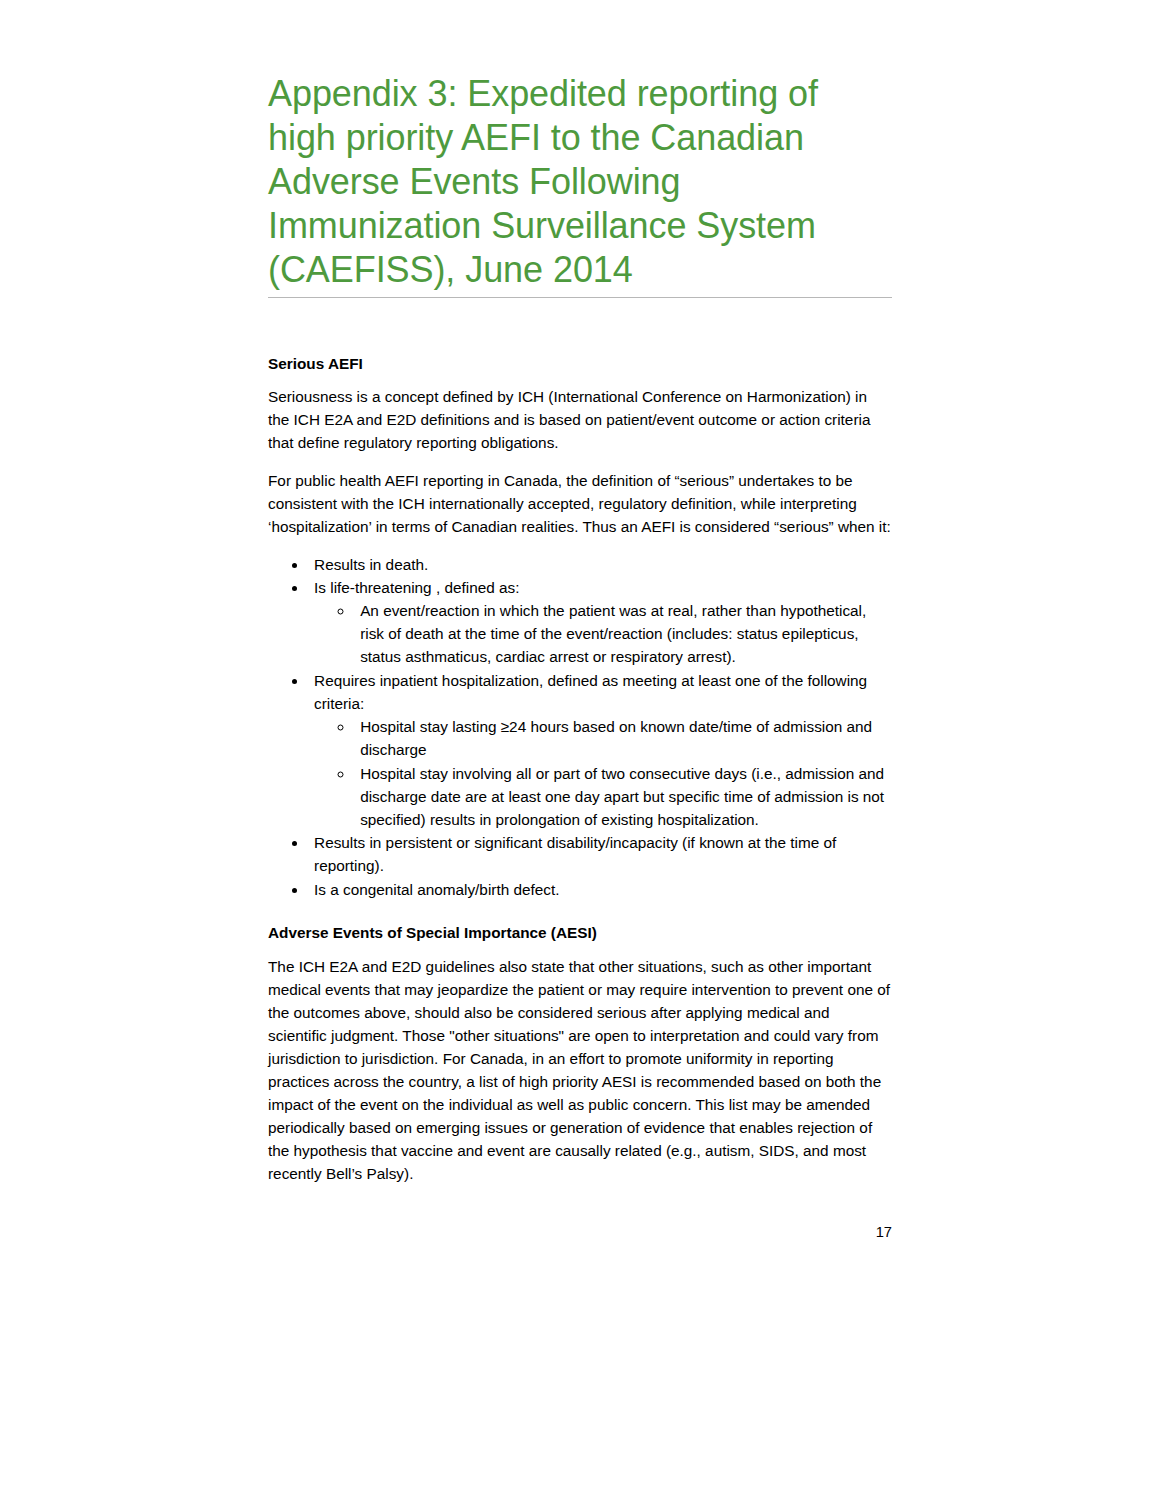Appendix 3: Expedited reporting of high priority AEFI to the Canadian Adverse Events Following Immunization Surveillance System (CAEFISS), June 2014
Serious AEFI
Seriousness is a concept defined by ICH (International Conference on Harmonization) in the ICH E2A and E2D definitions and is based on patient/event outcome or action criteria that define regulatory reporting obligations.
For public health AEFI reporting in Canada, the definition of “serious” undertakes to be consistent with the ICH internationally accepted, regulatory definition, while interpreting ‘hospitalization’ in terms of Canadian realities. Thus an AEFI is considered “serious” when it:
Results in death.
Is life-threatening , defined as:
An event/reaction in which the patient was at real, rather than hypothetical, risk of death at the time of the event/reaction (includes: status epilepticus, status asthmaticus, cardiac arrest or respiratory arrest).
Requires inpatient hospitalization, defined as meeting at least one of the following criteria:
Hospital stay lasting ≥24 hours based on known date/time of admission and discharge
Hospital stay involving all or part of two consecutive days (i.e., admission and discharge date are at least one day apart but specific time of admission is not specified) results in prolongation of existing hospitalization.
Results in persistent or significant disability/incapacity (if known at the time of reporting).
Is a congenital anomaly/birth defect.
Adverse Events of Special Importance (AESI)
The ICH E2A and E2D guidelines also state that other situations, such as other important medical events that may jeopardize the patient or may require intervention to prevent one of the outcomes above, should also be considered serious after applying medical and scientific judgment. Those "other situations" are open to interpretation and could vary from jurisdiction to jurisdiction. For Canada, in an effort to promote uniformity in reporting practices across the country, a list of high priority AESI is recommended based on both the impact of the event on the individual as well as public concern. This list may be amended periodically based on emerging issues or generation of evidence that enables rejection of the hypothesis that vaccine and event are causally related (e.g., autism, SIDS, and most recently Bell’s Palsy).
17